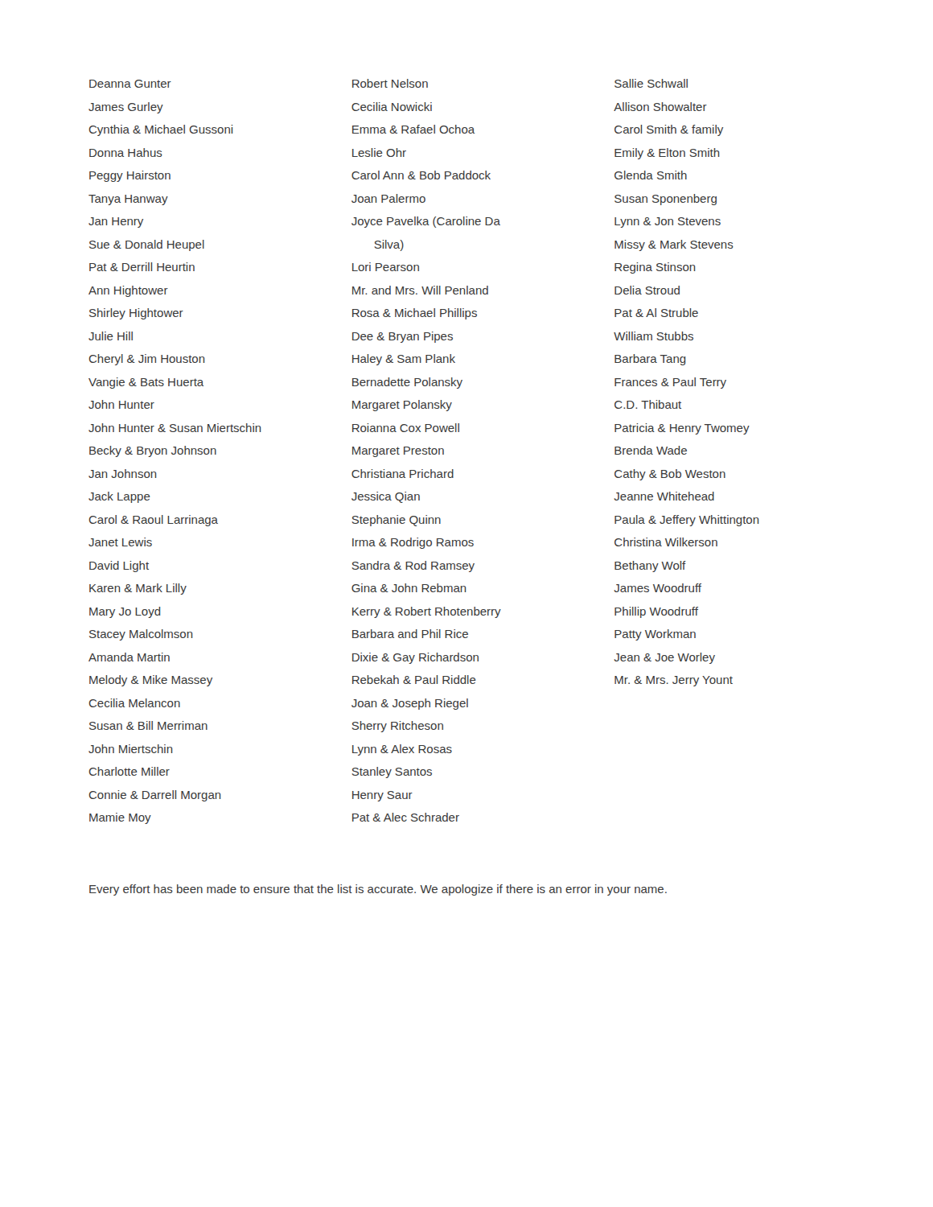Deanna Gunter
James Gurley
Cynthia & Michael Gussoni
Donna Hahus
Peggy Hairston
Tanya Hanway
Jan Henry
Sue & Donald Heupel
Pat & Derrill Heurtin
Ann Hightower
Shirley Hightower
Julie Hill
Cheryl & Jim Houston
Vangie & Bats Huerta
John Hunter
John Hunter & Susan Miertschin
Becky & Bryon Johnson
Jan Johnson
Jack Lappe
Carol & Raoul Larrinaga
Janet Lewis
David Light
Karen & Mark Lilly
Mary Jo Loyd
Stacey Malcolmson
Amanda Martin
Melody & Mike Massey
Cecilia Melancon
Susan & Bill Merriman
John Miertschin
Charlotte Miller
Connie & Darrell Morgan
Mamie Moy
Robert Nelson
Cecilia Nowicki
Emma & Rafael Ochoa
Leslie Ohr
Carol Ann & Bob Paddock
Joan Palermo
Joyce Pavelka (Caroline DaSilva)
Lori Pearson
Mr. and Mrs. Will Penland
Rosa & Michael Phillips
Dee & Bryan Pipes
Haley & Sam Plank
Bernadette Polansky
Margaret Polansky
Roianna Cox Powell
Margaret Preston
Christiana Prichard
Jessica Qian
Stephanie Quinn
Irma & Rodrigo Ramos
Sandra & Rod Ramsey
Gina & John Rebman
Kerry & Robert Rhotenberry
Barbara and Phil Rice
Dixie & Gay Richardson
Rebekah & Paul Riddle
Joan & Joseph Riegel
Sherry Ritcheson
Lynn & Alex Rosas
Stanley Santos
Henry Saur
Pat & Alec Schrader
Sallie Schwall
Allison Showalter
Carol Smith & family
Emily & Elton Smith
Glenda Smith
Susan Sponenberg
Lynn & Jon Stevens
Missy & Mark Stevens
Regina Stinson
Delia Stroud
Pat & Al Struble
William Stubbs
Barbara Tang
Frances & Paul Terry
C.D. Thibaut
Patricia & Henry Twomey
Brenda Wade
Cathy & Bob Weston
Jeanne Whitehead
Paula & Jeffery Whittington
Christina Wilkerson
Bethany Wolf
James Woodruff
Phillip Woodruff
Patty Workman
Jean & Joe Worley
Mr. & Mrs. Jerry Yount
Every effort has been made to ensure that the list is accurate. We apologize if there is an error in your name.